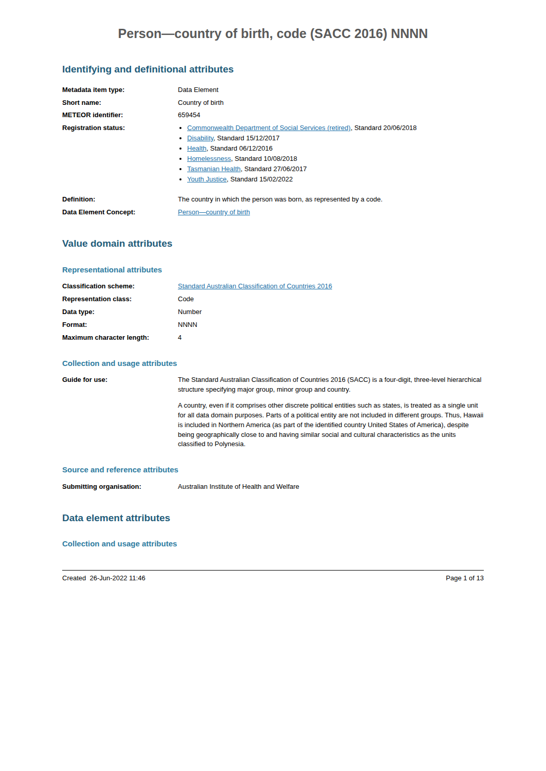Person—country of birth, code (SACC 2016) NNNN
Identifying and definitional attributes
| Metadata item type: | Data Element |
| Short name: | Country of birth |
| METEOR identifier: | 659454 |
| Registration status: | Commonwealth Department of Social Services (retired) , Standard 20/06/2018 Disability , Standard 15/12/2017 Health , Standard 06/12/2016 Homelessness , Standard 10/08/2018 Tasmanian Health , Standard 27/06/2017 Youth Justice , Standard 15/02/2022 |
| Definition: | The country in which the person was born, as represented by a code. |
| Data Element Concept: | Person—country of birth |
Value domain attributes
Representational attributes
| Classification scheme: | Standard Australian Classification of Countries 2016 |
| Representation class: | Code |
| Data type: | Number |
| Format: | NNNN |
| Maximum character length: | 4 |
Collection and usage attributes
| Guide for use: | The Standard Australian Classification of Countries 2016 (SACC) is a four-digit, three-level hierarchical structure specifying major group, minor group and country. A country, even if it comprises other discrete political entities such as states, is treated as a single unit for all data domain purposes. Parts of a political entity are not included in different groups. Thus, Hawaii is included in Northern America (as part of the identified country United States of America), despite being geographically close to and having similar social and cultural characteristics as the units classified to Polynesia. |
Source and reference attributes
| Submitting organisation: | Australian Institute of Health and Welfare |
Data element attributes
Collection and usage attributes
Created 26-Jun-2022 11:46 Page 1 of 13